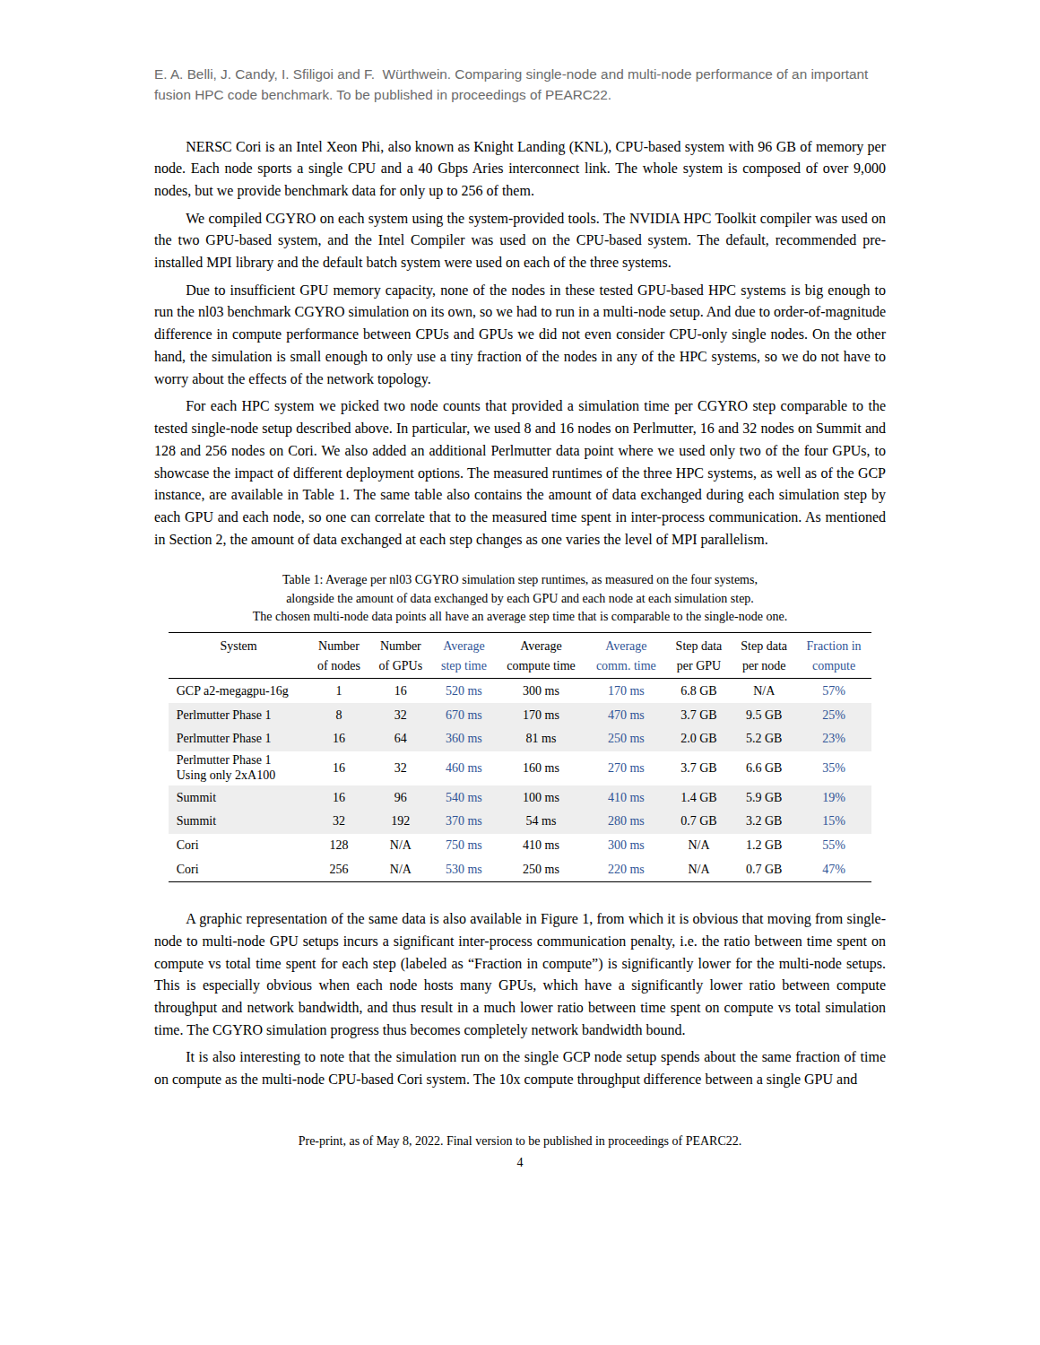E. A. Belli, J. Candy, I. Sfiligoi and F. Würthwein. Comparing single-node and multi-node performance of an important fusion HPC code benchmark. To be published in proceedings of PEARC22.
NERSC Cori is an Intel Xeon Phi, also known as Knight Landing (KNL), CPU-based system with 96 GB of memory per node. Each node sports a single CPU and a 40 Gbps Aries interconnect link. The whole system is composed of over 9,000 nodes, but we provide benchmark data for only up to 256 of them.
We compiled CGYRO on each system using the system-provided tools. The NVIDIA HPC Toolkit compiler was used on the two GPU-based system, and the Intel Compiler was used on the CPU-based system. The default, recommended pre-installed MPI library and the default batch system were used on each of the three systems.
Due to insufficient GPU memory capacity, none of the nodes in these tested GPU-based HPC systems is big enough to run the nl03 benchmark CGYRO simulation on its own, so we had to run in a multi-node setup. And due to order-of-magnitude difference in compute performance between CPUs and GPUs we did not even consider CPU-only single nodes. On the other hand, the simulation is small enough to only use a tiny fraction of the nodes in any of the HPC systems, so we do not have to worry about the effects of the network topology.
For each HPC system we picked two node counts that provided a simulation time per CGYRO step comparable to the tested single-node setup described above. In particular, we used 8 and 16 nodes on Perlmutter, 16 and 32 nodes on Summit and 128 and 256 nodes on Cori. We also added an additional Perlmutter data point where we used only two of the four GPUs, to showcase the impact of different deployment options. The measured runtimes of the three HPC systems, as well as of the GCP instance, are available in Table 1. The same table also contains the amount of data exchanged during each simulation step by each GPU and each node, so one can correlate that to the measured time spent in inter-process communication. As mentioned in Section 2, the amount of data exchanged at each step changes as one varies the level of MPI parallelism.
Table 1: Average per nl03 CGYRO simulation step runtimes, as measured on the four systems,
alongside the amount of data exchanged by each GPU and each node at each simulation step.
The chosen multi-node data points all have an average step time that is comparable to the single-node one.
| System | Number | Number | Average | Average | Average | Step data | Step data | Fraction in |
| --- | --- | --- | --- | --- | --- | --- | --- | --- |
| | of nodes | of GPUs | step time | compute time | comm. time | per GPU | per node | compute |
| GCP a2-megagpu-16g | 1 | 16 | 520 ms | 300 ms | 170 ms | 6.8 GB | N/A | 57% |
| Perlmutter Phase 1 | 8 | 32 | 670 ms | 170 ms | 470 ms | 3.7 GB | 9.5 GB | 25% |
| Perlmutter Phase 1 | 16 | 64 | 360 ms | 81 ms | 250 ms | 2.0 GB | 5.2 GB | 23% |
| Perlmutter Phase 1 Using only 2xA100 | 16 | 32 | 460 ms | 160 ms | 270 ms | 3.7 GB | 6.6 GB | 35% |
| Summit | 16 | 96 | 540 ms | 100 ms | 410 ms | 1.4 GB | 5.9 GB | 19% |
| Summit | 32 | 192 | 370 ms | 54 ms | 280 ms | 0.7 GB | 3.2 GB | 15% |
| Cori | 128 | N/A | 750 ms | 410 ms | 300 ms | N/A | 1.2 GB | 55% |
| Cori | 256 | N/A | 530 ms | 250 ms | 220 ms | N/A | 0.7 GB | 47% |
A graphic representation of the same data is also available in Figure 1, from which it is obvious that moving from single-node to multi-node GPU setups incurs a significant inter-process communication penalty, i.e. the ratio between time spent on compute vs total time spent for each step (labeled as “Fraction in compute”) is significantly lower for the multi-node setups. This is especially obvious when each node hosts many GPUs, which have a significantly lower ratio between compute throughput and network bandwidth, and thus result in a much lower ratio between time spent on compute vs total simulation time. The CGYRO simulation progress thus becomes completely network bandwidth bound.
It is also interesting to note that the simulation run on the single GCP node setup spends about the same fraction of time on compute as the multi-node CPU-based Cori system. The 10x compute throughput difference between a single GPU and
Pre-print, as of May 8, 2022. Final version to be published in proceedings of PEARC22.
4